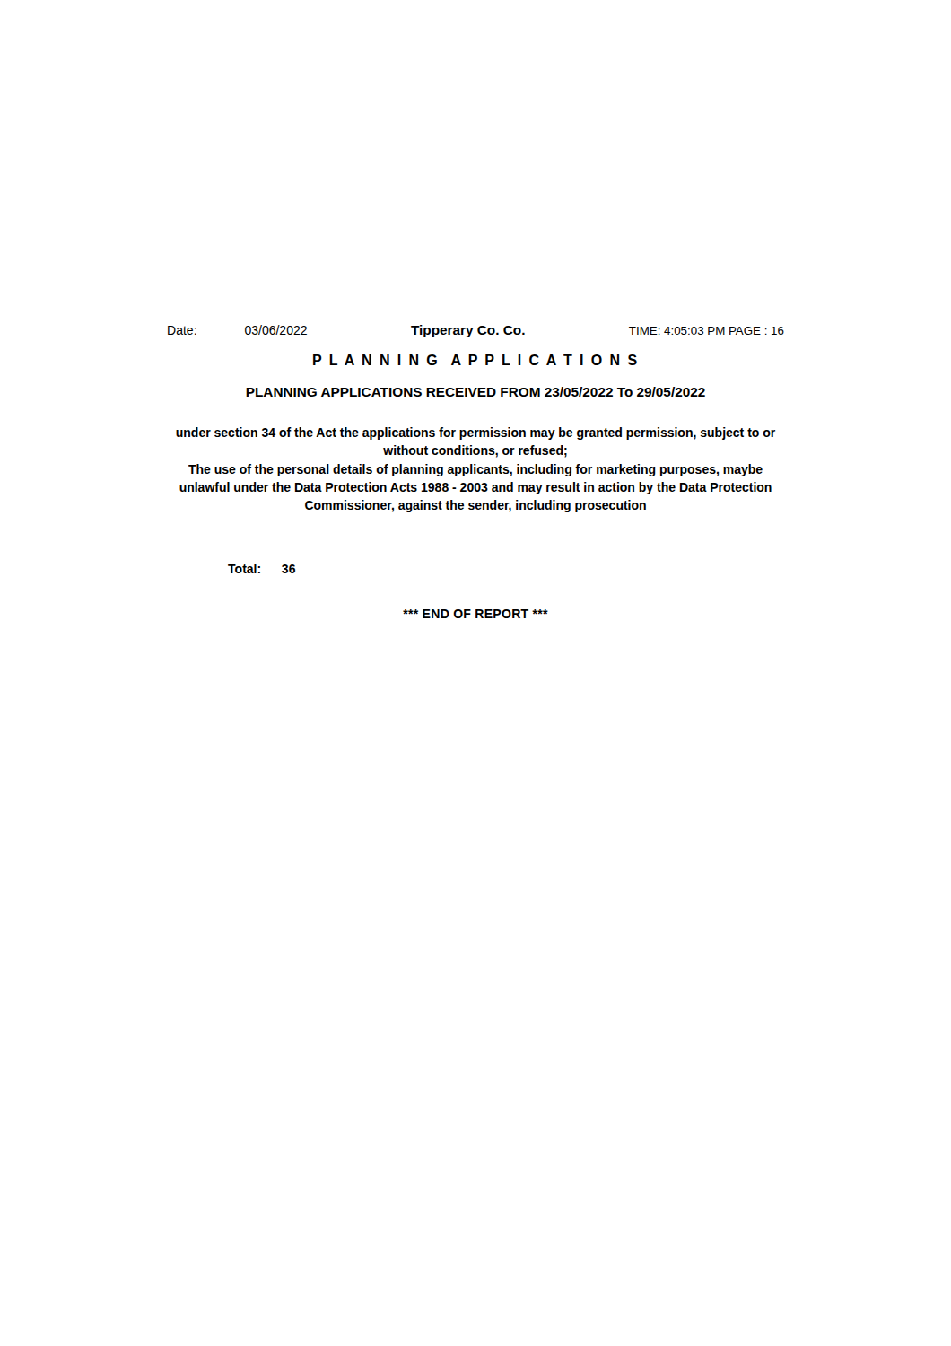Date: 03/06/2022
Tipperary Co. Co.
TIME: 4:05:03 PM PAGE : 16
P L A N N I N G A P P L I C A T I O N S
PLANNING APPLICATIONS RECEIVED FROM 23/05/2022 To 29/05/2022
under section 34 of the Act the applications for permission may be granted permission, subject to or without conditions, or refused; The use of the personal details of planning applicants, including for marketing purposes, maybe unlawful under the Data Protection Acts 1988 - 2003 and may result in action by the Data Protection Commissioner, against the sender, including prosecution
Total:36
*** END OF REPORT ***